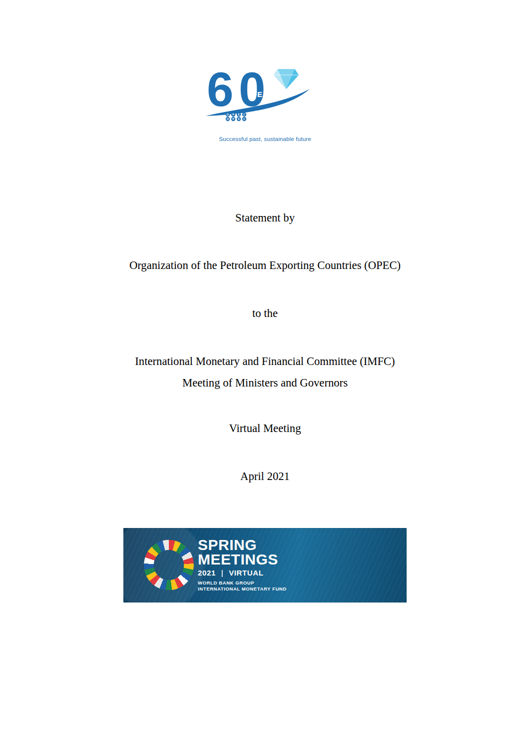6 0 YEARS OPEC OPEC
Successful past, sustainable future
Statement by
Organization of the Petroleum Exporting Countries (OPEC)
to the
International Monetary and Financial Committee (IMFC) Meeting of Ministers and Governors
Virtual Meeting
April 2021
SPRING MEETINGS
2021 | VIRTUAL
World Bank Group
International Monetary Fund